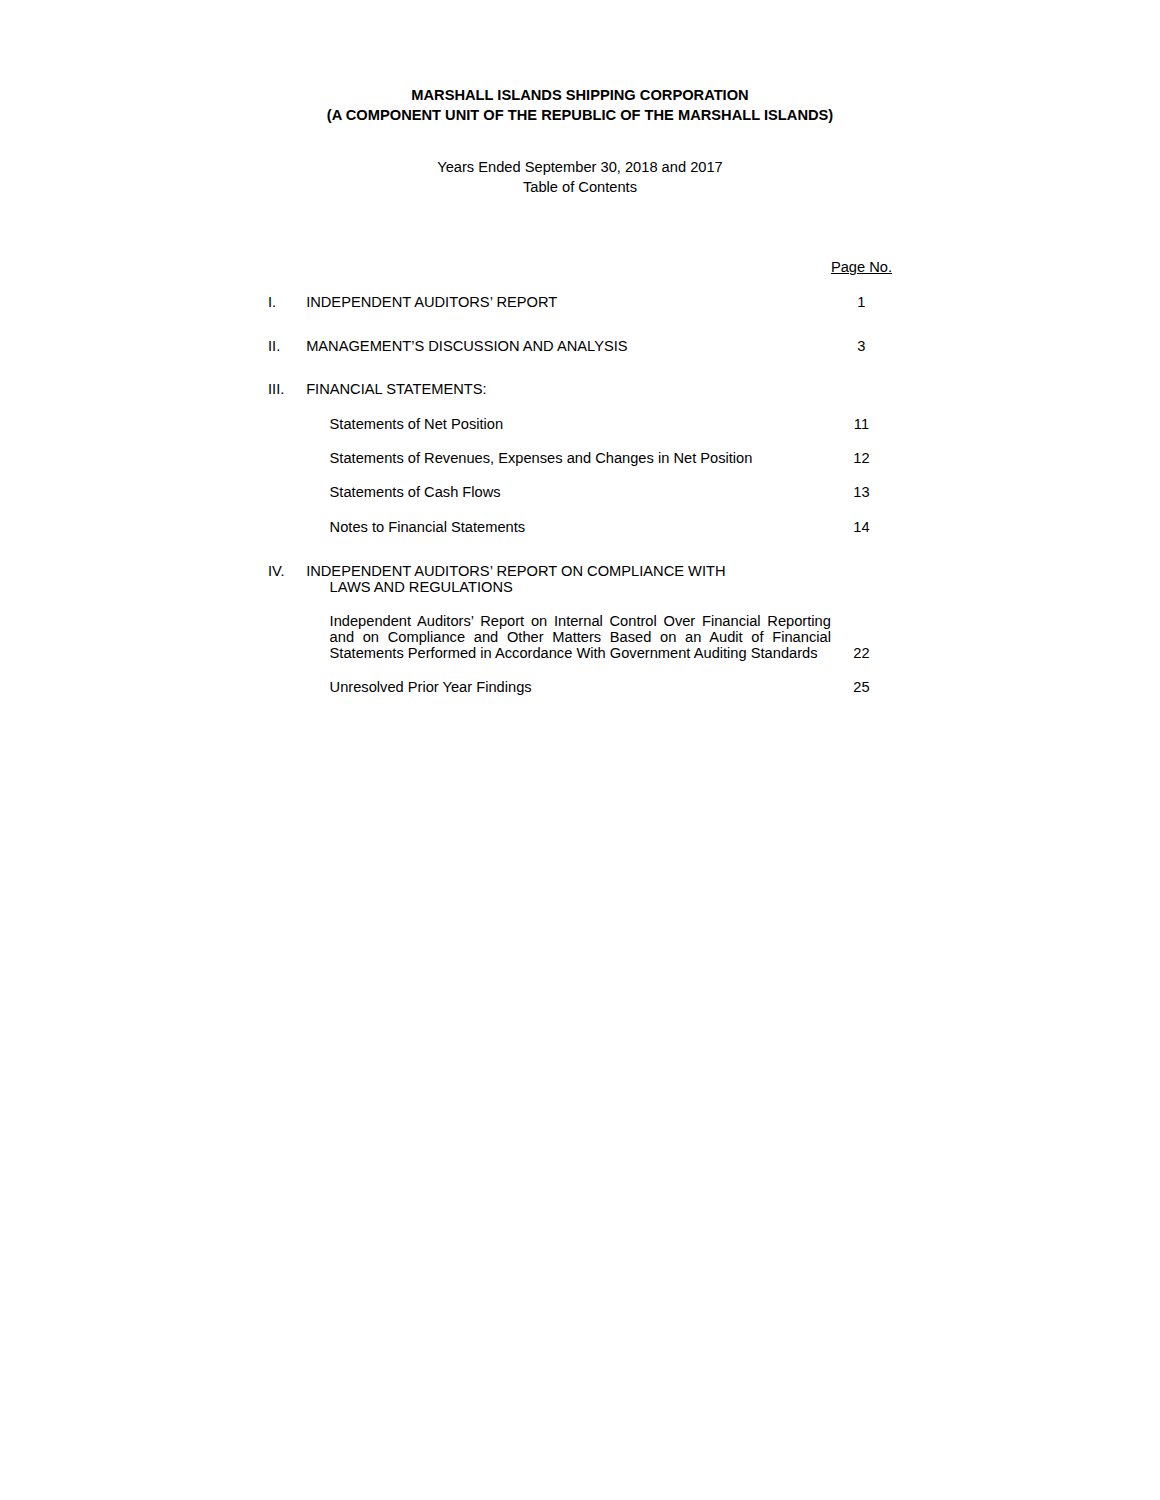MARSHALL ISLANDS SHIPPING CORPORATION
(A COMPONENT UNIT OF THE REPUBLIC OF THE MARSHALL ISLANDS)
Years Ended September 30, 2018 and 2017
Table of Contents
| | | Page No. |
| I. | INDEPENDENT AUDITORS’ REPORT | 1 |
| II. | MANAGEMENT’S DISCUSSION AND ANALYSIS | 3 |
| III. | FINANCIAL STATEMENTS: | |
| | Statements of Net Position | 11 |
| | Statements of Revenues, Expenses and Changes in Net Position | 12 |
| | Statements of Cash Flows | 13 |
| | Notes to Financial Statements | 14 |
| IV. | INDEPENDENT AUDITORS’ REPORT ON COMPLIANCE WITH LAWS AND REGULATIONS | |
| | Independent Auditors’ Report on Internal Control Over Financial Reporting and on Compliance and Other Matters Based on an Audit of Financial Statements Performed in Accordance With Government Auditing Standards | 22 |
| | Unresolved Prior Year Findings | 25 |